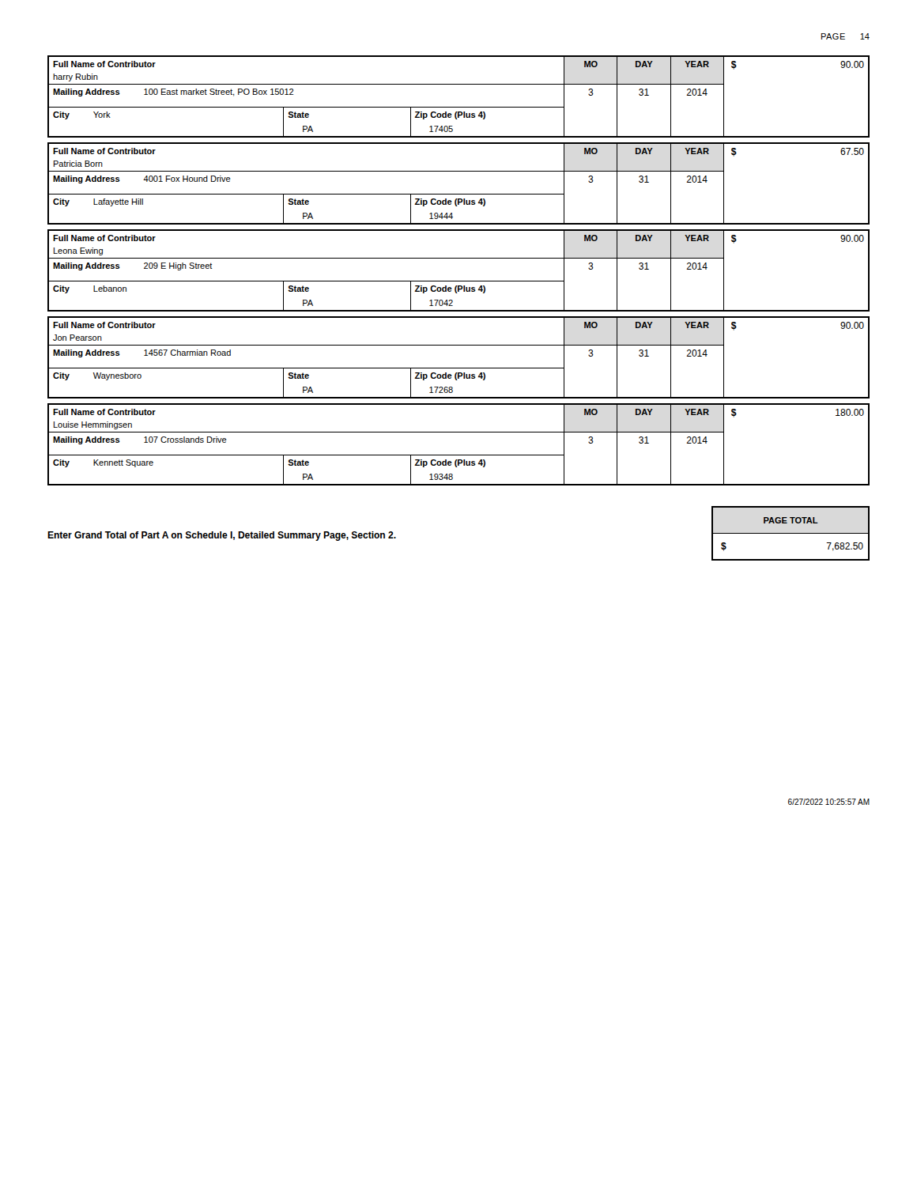PAGE 14
| Full Name of Contributor harry Rubin | MO | DAY | YEAR | $ 90.00 |
| Mailing Address 100 East market Street, PO Box 15012 | 3 | 31 | 2014 |
| City York | State PA | Zip Code (Plus 4) 17405 |
| Full Name of Contributor Patricia Born | MO | DAY | YEAR | $ 67.50 |
| Mailing Address 4001 Fox Hound Drive | 3 | 31 | 2014 |
| City Lafayette Hill | State PA | Zip Code (Plus 4) 19444 |
| Full Name of Contributor Leona Ewing | MO | DAY | YEAR | $ 90.00 |
| Mailing Address 209 E High Street | 3 | 31 | 2014 |
| City Lebanon | State PA | Zip Code (Plus 4) 17042 |
| Full Name of Contributor Jon Pearson | MO | DAY | YEAR | $ 90.00 |
| Mailing Address 14567 Charmian Road | 3 | 31 | 2014 |
| City Waynesboro | State PA | Zip Code (Plus 4) 17268 |
| Full Name of Contributor Louise Hemmingsen | MO | DAY | YEAR | $ 180.00 |
| Mailing Address 107 Crosslands Drive | 3 | 31 | 2014 |
| City Kennett Square | State PA | Zip Code (Plus 4) 19348 |
| PAGE TOTAL |
| $ 7,682.50 |
Enter Grand Total of Part A on Schedule I, Detailed Summary Page, Section 2.
6/27/2022 10:25:57 AM